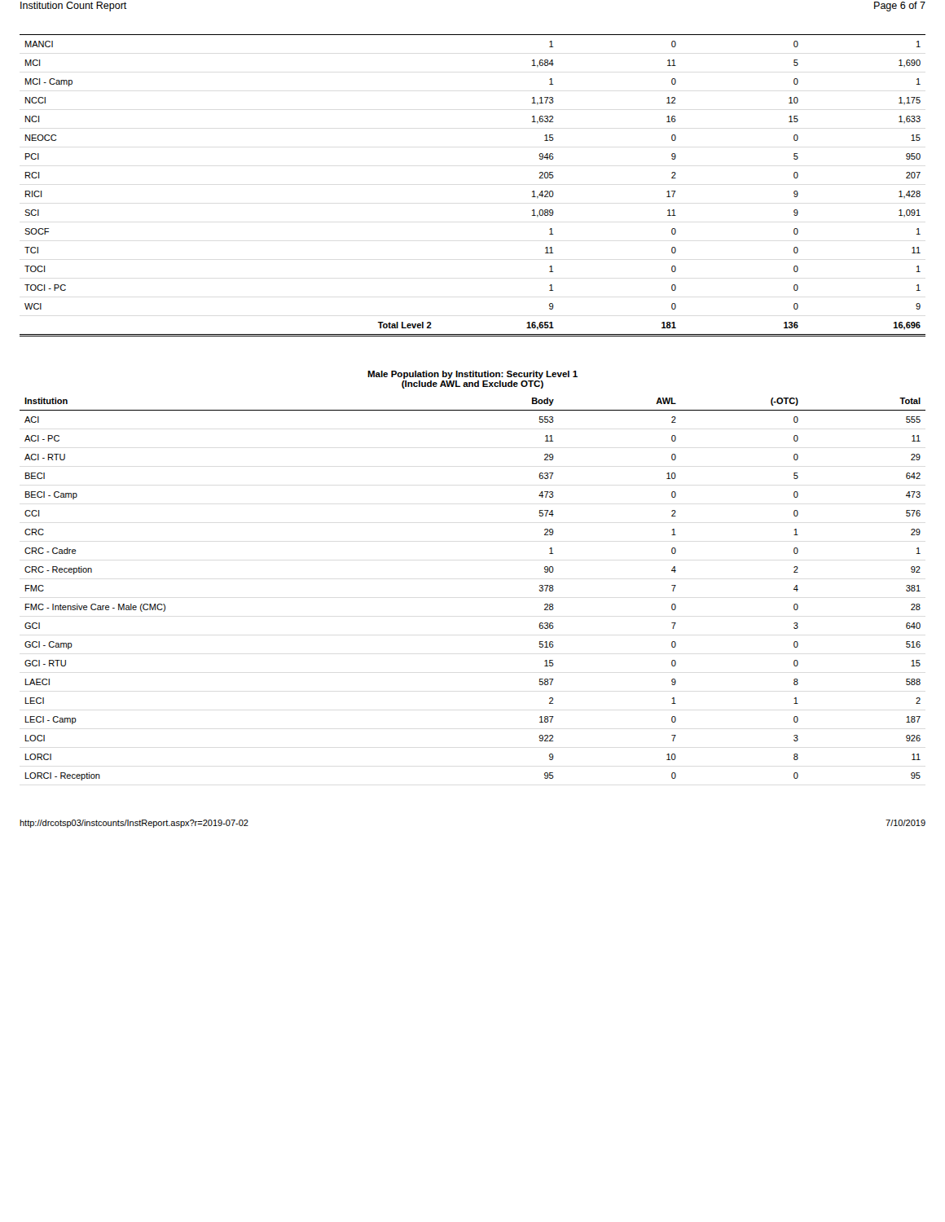Institution Count Report
Page 6 of 7
| Institution | Body | AWL | (-OTC) | Total |
| --- | --- | --- | --- | --- |
| MANCI | 1 | 0 | 0 | 1 |
| MCI | 1,684 | 11 | 5 | 1,690 |
| MCI - Camp | 1 | 0 | 0 | 1 |
| NCCI | 1,173 | 12 | 10 | 1,175 |
| NCI | 1,632 | 16 | 15 | 1,633 |
| NEOCC | 15 | 0 | 0 | 15 |
| PCI | 946 | 9 | 5 | 950 |
| RCI | 205 | 2 | 0 | 207 |
| RICI | 1,420 | 17 | 9 | 1,428 |
| SCI | 1,089 | 11 | 9 | 1,091 |
| SOCF | 1 | 0 | 0 | 1 |
| TCI | 11 | 0 | 0 | 11 |
| TOCI | 1 | 0 | 0 | 1 |
| TOCI - PC | 1 | 0 | 0 | 1 |
| WCI | 9 | 0 | 0 | 9 |
| Total Level 2 | 16,651 | 181 | 136 | 16,696 |
Male Population by Institution: Security Level 1 (Include AWL and Exclude OTC)
| Institution | Body | AWL | (-OTC) | Total |
| --- | --- | --- | --- | --- |
| ACI | 553 | 2 | 0 | 555 |
| ACI - PC | 11 | 0 | 0 | 11 |
| ACI - RTU | 29 | 0 | 0 | 29 |
| BECI | 637 | 10 | 5 | 642 |
| BECI - Camp | 473 | 0 | 0 | 473 |
| CCI | 574 | 2 | 0 | 576 |
| CRC | 29 | 1 | 1 | 29 |
| CRC - Cadre | 1 | 0 | 0 | 1 |
| CRC - Reception | 90 | 4 | 2 | 92 |
| FMC | 378 | 7 | 4 | 381 |
| FMC - Intensive Care - Male (CMC) | 28 | 0 | 0 | 28 |
| GCI | 636 | 7 | 3 | 640 |
| GCI - Camp | 516 | 0 | 0 | 516 |
| GCI - RTU | 15 | 0 | 0 | 15 |
| LAECI | 587 | 9 | 8 | 588 |
| LECI | 2 | 1 | 1 | 2 |
| LECI - Camp | 187 | 0 | 0 | 187 |
| LOCI | 922 | 7 | 3 | 926 |
| LORCI | 9 | 10 | 8 | 11 |
| LORCI - Reception | 95 | 0 | 0 | 95 |
http://drcotsp03/instcounts/InstReport.aspx?r=2019-07-02
7/10/2019